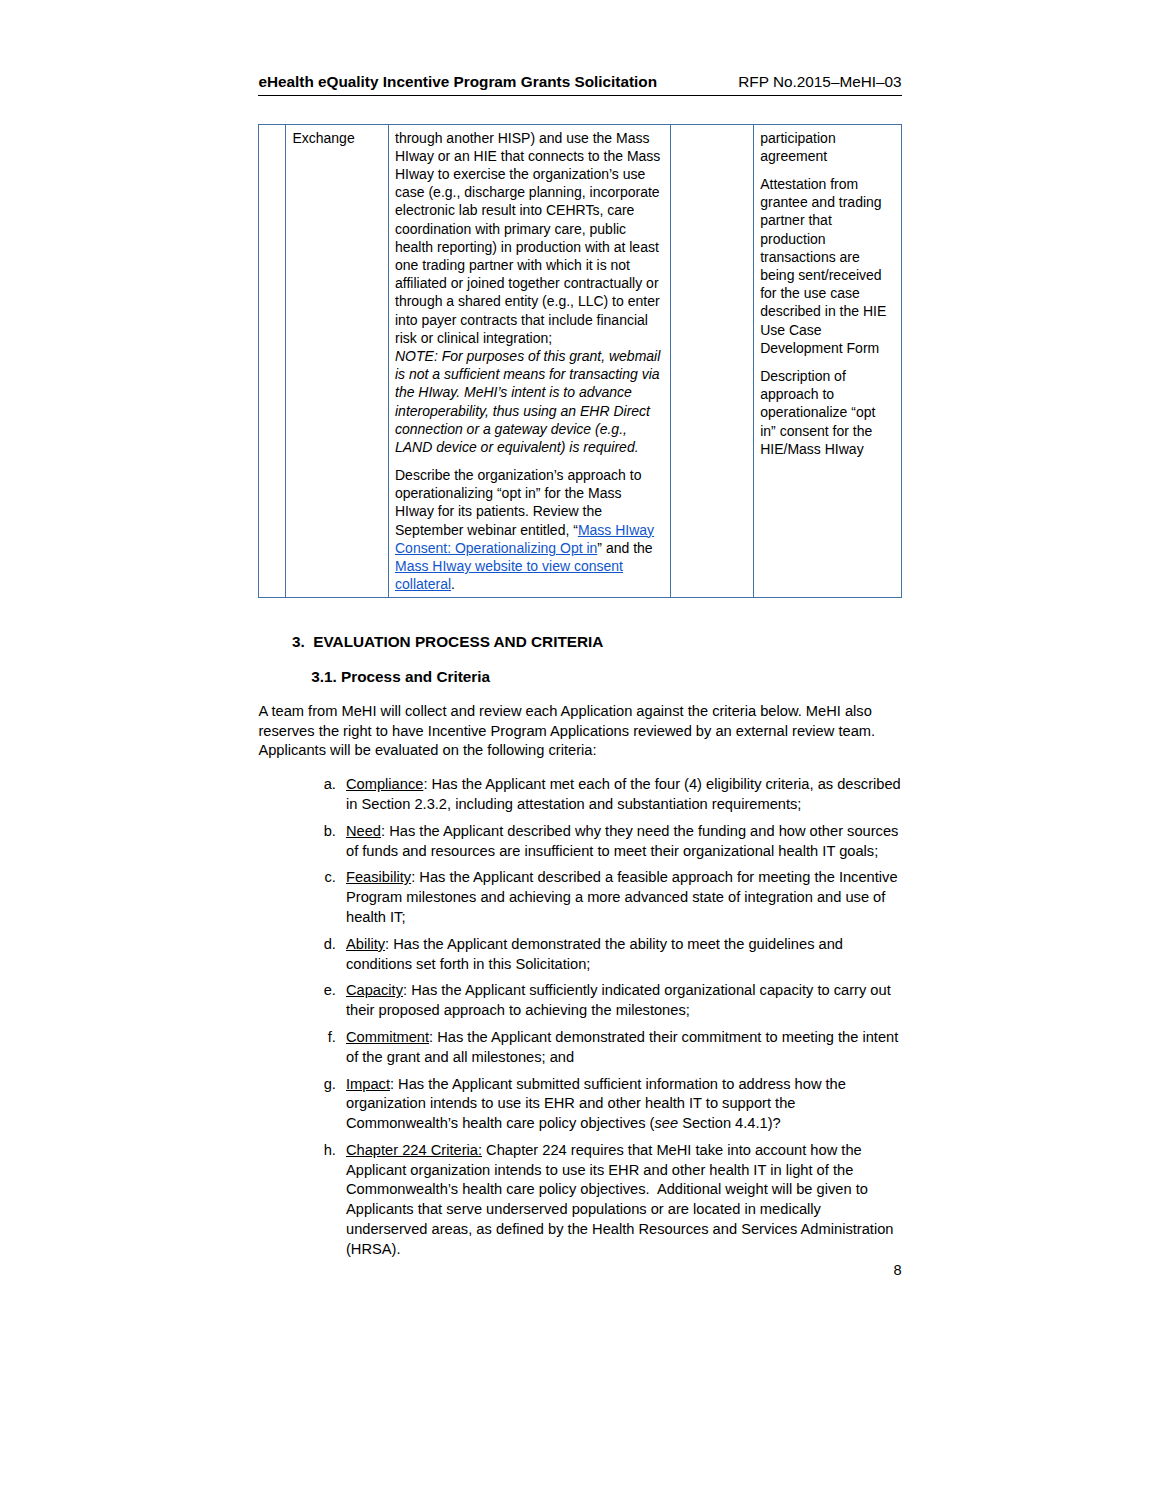eHealth eQuality Incentive Program Grants Solicitation
RFP No.2015–MeHI–03
| | Exchange | through another HISP) and use the Mass HIway or an HIE that connects to the Mass HIway to exercise the organization’s use case (e.g., discharge planning, incorporate electronic lab result into CEHRTs, care coordination with primary care, public health reporting) in production with at least one trading partner with which it is not affiliated or joined together contractually or through a shared entity (e.g., LLC) to enter into payer contracts that include financial risk or clinical integration; NOTE: For purposes of this grant, webmail is not a sufficient means for transacting via the HIway. MeHI’s intent is to advance interoperability, thus using an EHR Direct connection or a gateway device (e.g., LAND device or equivalent) is required. Describe the organization’s approach to operationalizing “opt in” for the Mass HIway for its patients. Review the September webinar entitled, “ Mass HIway Consent: Operationalizing Opt in ” and the Mass HIway website to view consent collateral . | | participation agreement Attestation from grantee and trading partner that production transactions are being sent/received for the use case described in the HIE Use Case Development Form Description of approach to operationalize “opt in” consent for the HIE/Mass HIway |
3. EVALUATION PROCESS AND CRITERIA
3.1. Process and Criteria
A team from MeHI will collect and review each Application against the criteria below. MeHI also reserves the right to have Incentive Program Applications reviewed by an external review team. Applicants will be evaluated on the following criteria:
Compliance: Has the Applicant met each of the four (4) eligibility criteria, as described in Section 2.3.2, including attestation and substantiation requirements;
Need: Has the Applicant described why they need the funding and how other sources of funds and resources are insufficient to meet their organizational health IT goals;
Feasibility: Has the Applicant described a feasible approach for meeting the Incentive Program milestones and achieving a more advanced state of integration and use of health IT;
Ability: Has the Applicant demonstrated the ability to meet the guidelines and conditions set forth in this Solicitation;
Capacity: Has the Applicant sufficiently indicated organizational capacity to carry out their proposed approach to achieving the milestones;
Commitment: Has the Applicant demonstrated their commitment to meeting the intent of the grant and all milestones; and
Impact: Has the Applicant submitted sufficient information to address how the organization intends to use its EHR and other health IT to support the Commonwealth’s health care policy objectives (see Section 4.4.1)?
Chapter 224 Criteria: Chapter 224 requires that MeHI take into account how the Applicant organization intends to use its EHR and other health IT in light of the Commonwealth’s health care policy objectives. Additional weight will be given to Applicants that serve underserved populations or are located in medically underserved areas, as defined by the Health Resources and Services Administration (HRSA).
8